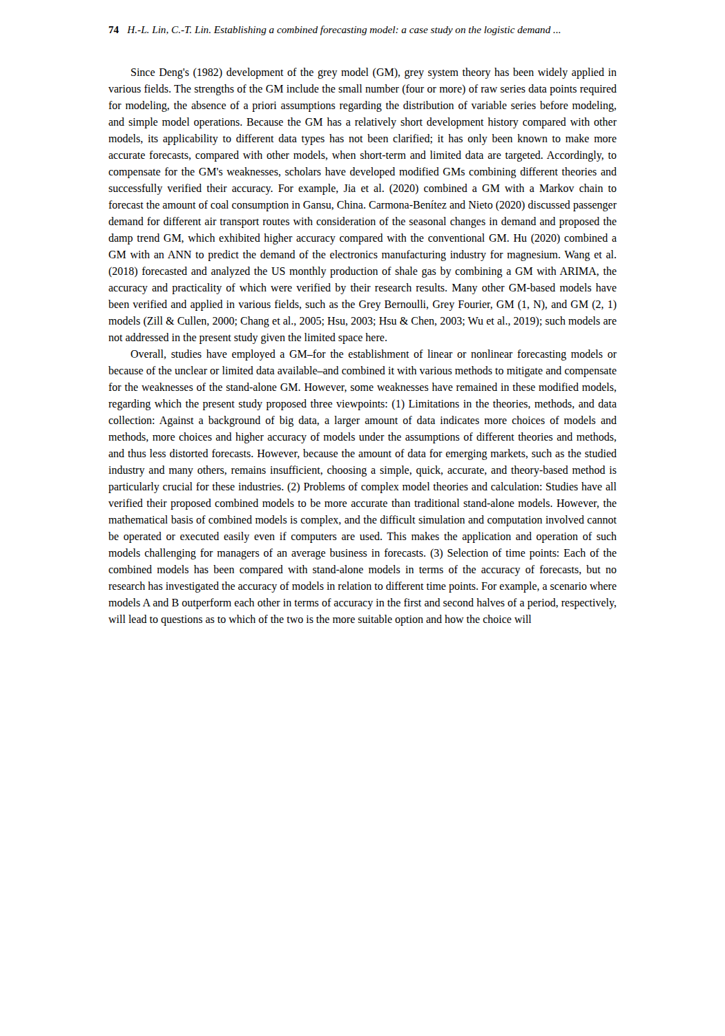74 H.-L. Lin, C.-T. Lin. Establishing a combined forecasting model: a case study on the logistic demand ...
Since Deng's (1982) development of the grey model (GM), grey system theory has been widely applied in various fields. The strengths of the GM include the small number (four or more) of raw series data points required for modeling, the absence of a priori assumptions regarding the distribution of variable series before modeling, and simple model operations. Because the GM has a relatively short development history compared with other models, its applicability to different data types has not been clarified; it has only been known to make more accurate forecasts, compared with other models, when short-term and limited data are targeted. Accordingly, to compensate for the GM's weaknesses, scholars have developed modified GMs combining different theories and successfully verified their accuracy. For example, Jia et al. (2020) combined a GM with a Markov chain to forecast the amount of coal consumption in Gansu, China. Carmona-Benítez and Nieto (2020) discussed passenger demand for different air transport routes with consideration of the seasonal changes in demand and proposed the damp trend GM, which exhibited higher accuracy compared with the conventional GM. Hu (2020) combined a GM with an ANN to predict the demand of the electronics manufacturing industry for magnesium. Wang et al. (2018) forecasted and analyzed the US monthly production of shale gas by combining a GM with ARIMA, the accuracy and practicality of which were verified by their research results. Many other GM-based models have been verified and applied in various fields, such as the Grey Bernoulli, Grey Fourier, GM (1, N), and GM (2, 1) models (Zill & Cullen, 2000; Chang et al., 2005; Hsu, 2003; Hsu & Chen, 2003; Wu et al., 2019); such models are not addressed in the present study given the limited space here.
Overall, studies have employed a GM–for the establishment of linear or nonlinear forecasting models or because of the unclear or limited data available–and combined it with various methods to mitigate and compensate for the weaknesses of the stand-alone GM. However, some weaknesses have remained in these modified models, regarding which the present study proposed three viewpoints: (1) Limitations in the theories, methods, and data collection: Against a background of big data, a larger amount of data indicates more choices of models and methods, more choices and higher accuracy of models under the assumptions of different theories and methods, and thus less distorted forecasts. However, because the amount of data for emerging markets, such as the studied industry and many others, remains insufficient, choosing a simple, quick, accurate, and theory-based method is particularly crucial for these industries. (2) Problems of complex model theories and calculation: Studies have all verified their proposed combined models to be more accurate than traditional stand-alone models. However, the mathematical basis of combined models is complex, and the difficult simulation and computation involved cannot be operated or executed easily even if computers are used. This makes the application and operation of such models challenging for managers of an average business in forecasts. (3) Selection of time points: Each of the combined models has been compared with stand-alone models in terms of the accuracy of forecasts, but no research has investigated the accuracy of models in relation to different time points. For example, a scenario where models A and B outperform each other in terms of accuracy in the first and second halves of a period, respectively, will lead to questions as to which of the two is the more suitable option and how the choice will